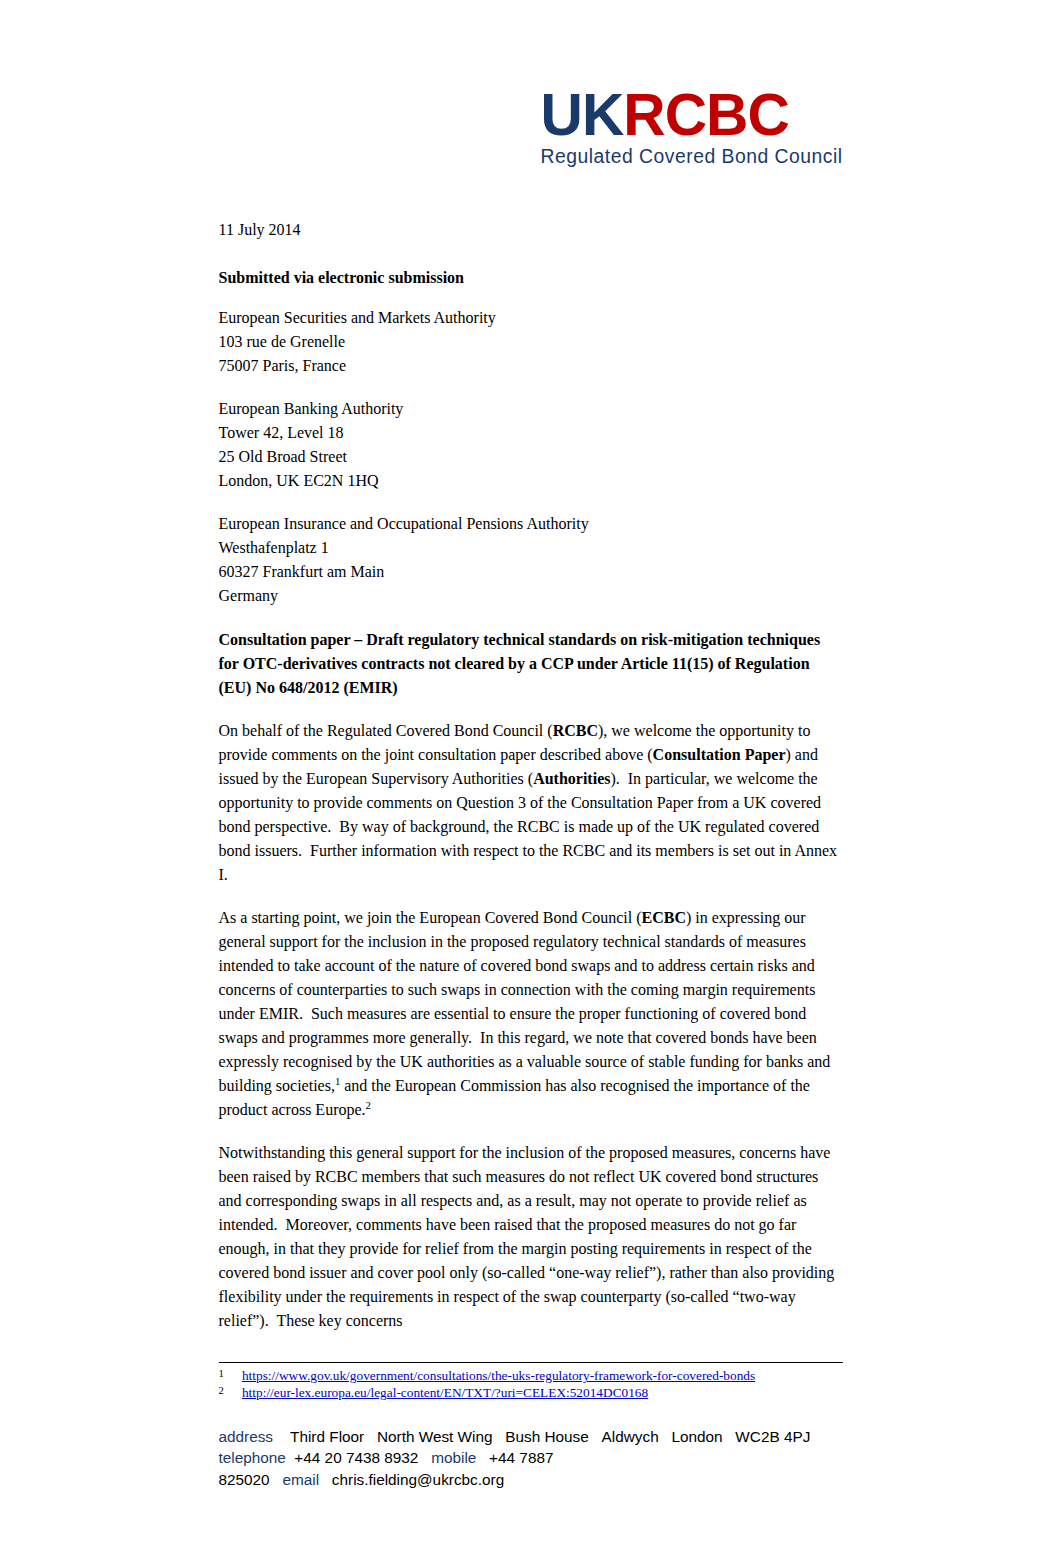UK RCBC
Regulated Covered Bond Council
11 July 2014
Submitted via electronic submission
European Securities and Markets Authority
103 rue de Grenelle
75007 Paris, France
European Banking Authority
Tower 42, Level 18
25 Old Broad Street
London, UK EC2N 1HQ
European Insurance and Occupational Pensions Authority
Westhafenplatz 1
60327 Frankfurt am Main
Germany
Consultation paper – Draft regulatory technical standards on risk-mitigation techniques for OTC-derivatives contracts not cleared by a CCP under Article 11(15) of Regulation (EU) No 648/2012 (EMIR)
On behalf of the Regulated Covered Bond Council (RCBC), we welcome the opportunity to provide comments on the joint consultation paper described above (Consultation Paper) and issued by the European Supervisory Authorities (Authorities). In particular, we welcome the opportunity to provide comments on Question 3 of the Consultation Paper from a UK covered bond perspective. By way of background, the RCBC is made up of the UK regulated covered bond issuers. Further information with respect to the RCBC and its members is set out in Annex I.
As a starting point, we join the European Covered Bond Council (ECBC) in expressing our general support for the inclusion in the proposed regulatory technical standards of measures intended to take account of the nature of covered bond swaps and to address certain risks and concerns of counterparties to such swaps in connection with the coming margin requirements under EMIR. Such measures are essential to ensure the proper functioning of covered bond swaps and programmes more generally. In this regard, we note that covered bonds have been expressly recognised by the UK authorities as a valuable source of stable funding for banks and building societies,1 and the European Commission has also recognised the importance of the product across Europe.2
Notwithstanding this general support for the inclusion of the proposed measures, concerns have been raised by RCBC members that such measures do not reflect UK covered bond structures and corresponding swaps in all respects and, as a result, may not operate to provide relief as intended. Moreover, comments have been raised that the proposed measures do not go far enough, in that they provide for relief from the margin posting requirements in respect of the covered bond issuer and cover pool only (so-called “one-way relief”), rather than also providing flexibility under the requirements in respect of the swap counterparty (so-called “two-way relief”). These key concerns
| 1 | https://www.gov.uk/government/consultations/the-uks-regulatory-framework-for-covered-bonds |
| 2 | http://eur-lex.europa.eu/legal-content/EN/TXT/?uri=CELEX:52014DC0168 |
address Third Floor North West Wing Bush House Aldwych London WC2B 4PJ
telephone +44 20 7438 8932 mobile +44 7887 825020 email chris.fielding@ukrcbc.org